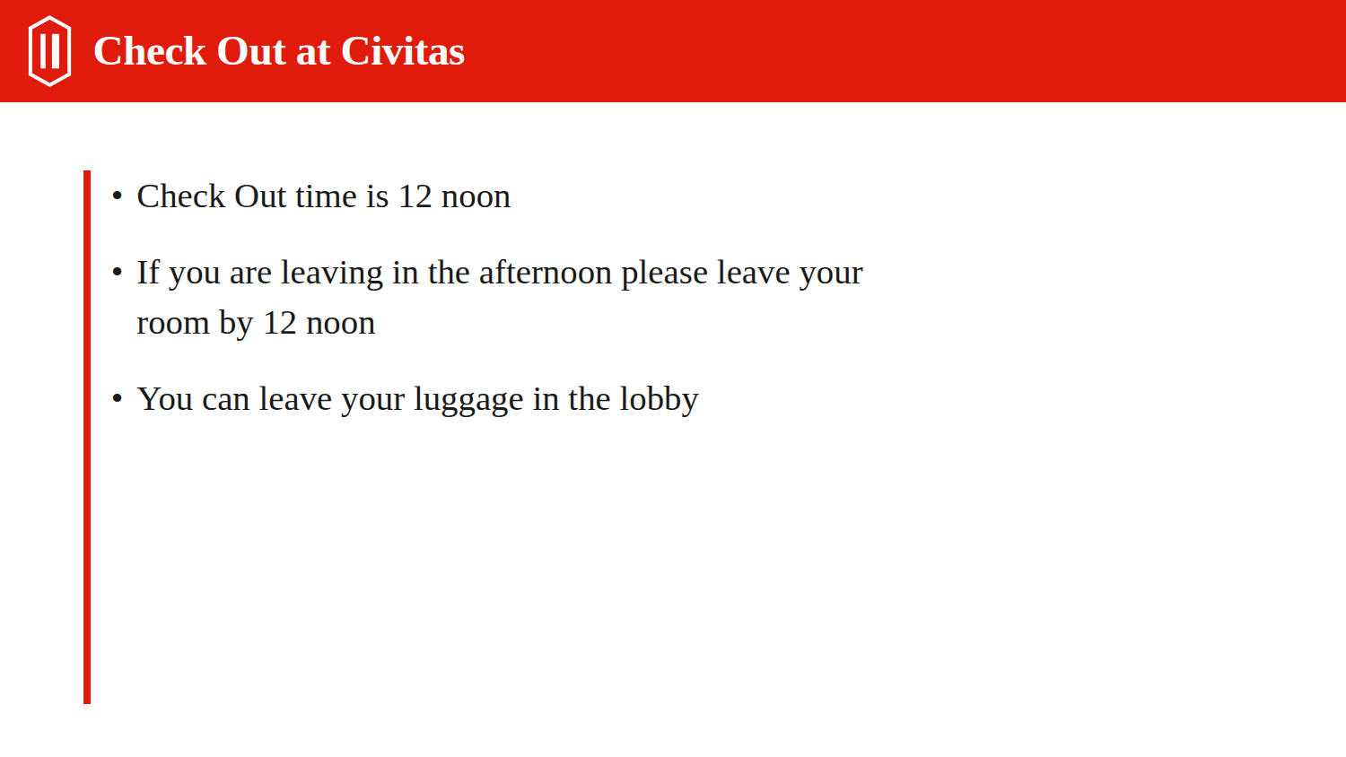Check Out at Civitas
Check Out time is 12 noon
If you are leaving in the afternoon please leave your room by 12 noon
You can leave your luggage in the lobby